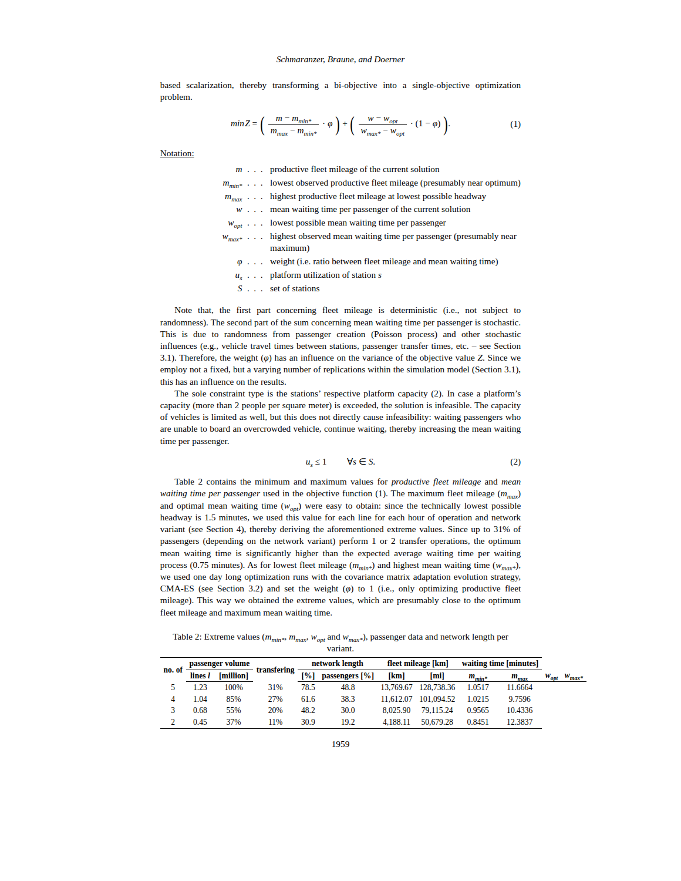Schmaranzer, Braune, and Doerner
based scalarization, thereby transforming a bi-objective into a single-objective optimization problem.
min Z = ( m − mmin* mmax − mmin* · φ ) + ( w − wopt wmax* − wopt · (1 − φ) ). (1)
Notation:
| m | . . . | productive fleet mileage of the current solution |
| m min* | . . . | lowest observed productive fleet mileage (presumably near optimum) |
| m max | . . . | highest productive fleet mileage at lowest possible headway |
| w | . . . | mean waiting time per passenger of the current solution |
| w opt | . . . | lowest possible mean waiting time per passenger |
| w max* | . . . | highest observed mean waiting time per passenger (presumably near maximum) |
| φ | . . . | weight (i.e. ratio between fleet mileage and mean waiting time) |
| u s | . . . | platform utilization of station s |
| S | . . . | set of stations |
Note that, the first part concerning fleet mileage is deterministic (i.e., not subject to randomness). The second part of the sum concerning mean waiting time per passenger is stochastic. This is due to randomness from passenger creation (Poisson process) and other stochastic influences (e.g., vehicle travel times between stations, passenger transfer times, etc. – see Section 3.1). Therefore, the weight (φ) has an influence on the variance of the objective value Z. Since we employ not a fixed, but a varying number of replications within the simulation model (Section 3.1), this has an influence on the results.
The sole constraint type is the stations’ respective platform capacity (2). In case a platform’s capacity (more than 2 people per square meter) is exceeded, the solution is infeasible. The capacity of vehicles is limited as well, but this does not directly cause infeasibility: waiting passengers who are unable to board an overcrowded vehicle, continue waiting, thereby increasing the mean waiting time per passenger.
us ≤ 1 ∀s ∈ S. (2)
Table 2 contains the minimum and maximum values for productive fleet mileage and mean waiting time per passenger used in the objective function (1). The maximum fleet mileage (mmax) and optimal mean waiting time (wopt) were easy to obtain: since the technically lowest possible headway is 1.5 minutes, we used this value for each line for each hour of operation and network variant (see Section 4), thereby deriving the aforementioned extreme values. Since up to 31% of passengers (depending on the network variant) perform 1 or 2 transfer operations, the optimum mean waiting time is significantly higher than the expected average waiting time per waiting process (0.75 minutes). As for lowest fleet mileage (mmin*) and highest mean waiting time (wmax*), we used one day long optimization runs with the covariance matrix adaptation evolution strategy, CMA-ES (see Section 3.2) and set the weight (φ) to 1 (i.e., only optimizing productive fleet mileage). This way we obtained the extreme values, which are presumably close to the optimum fleet mileage and maximum mean waiting time.
Table 2: Extreme values (mmin*, mmax, wopt and wmax*), passenger data and network length per variant.
| no. of | passenger volume | transfering | network length | fleet mileage [km] | waiting time [minutes] |
| --- | --- | --- | --- | --- | --- |
| lines l | [million] | [%] | passengers [%] | [km] | [mi] | m min* | m max | w opt | w max* |
| 5 | 1.23 | 100% | 31% | 78.5 | 48.8 | 13,769.67 | 128,738.36 | 1.0517 | 11.6664 |
| 4 | 1.04 | 85% | 27% | 61.6 | 38.3 | 11,612.07 | 101,094.52 | 1.0215 | 9.7596 |
| 3 | 0.68 | 55% | 20% | 48.2 | 30.0 | 8,025.90 | 79,115.24 | 0.9565 | 10.4336 |
| 2 | 0.45 | 37% | 11% | 30.9 | 19.2 | 4,188.11 | 50,679.28 | 0.8451 | 12.3837 |
1959